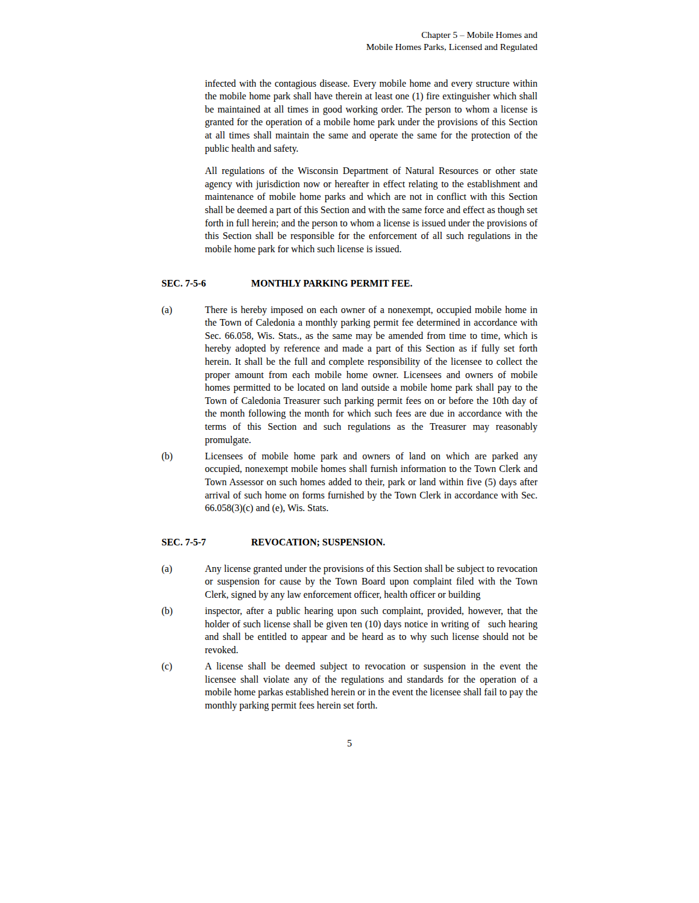Chapter 5 – Mobile Homes and
Mobile Homes Parks, Licensed and Regulated
infected with the contagious disease. Every mobile home and every structure within the mobile home park shall have therein at least one (1) fire extinguisher which shall be maintained at all times in good working order. The person to whom a license is granted for the operation of a mobile home park under the provisions of this Section at all times shall maintain the same and operate the same for the protection of the public health and safety.
All regulations of the Wisconsin Department of Natural Resources or other state agency with jurisdiction now or hereafter in effect relating to the establishment and maintenance of mobile home parks and which are not in conflict with this Section shall be deemed a part of this Section and with the same force and effect as though set forth in full herein; and the person to whom a license is issued under the provisions of this Section shall be responsible for the enforcement of all such regulations in the mobile home park for which such license is issued.
SEC. 7-5-6 MONTHLY PARKING PERMIT FEE.
(a)
There is hereby imposed on each owner of a nonexempt, occupied mobile home in the Town of Caledonia a monthly parking permit fee determined in accordance with Sec. 66.058, Wis. Stats., as the same may be amended from time to time, which is hereby adopted by reference and made a part of this Section as if fully set forth herein. It shall be the full and complete responsibility of the licensee to collect the proper amount from each mobile home owner. Licensees and owners of mobile homes permitted to be located on land outside a mobile home park shall pay to the Town of Caledonia Treasurer such parking permit fees on or before the 10th day of the month following the month for which such fees are due in accordance with the terms of this Section and such regulations as the Treasurer may reasonably promulgate.
(b)
Licensees of mobile home park and owners of land on which are parked any occupied, nonexempt mobile homes shall furnish information to the Town Clerk and Town Assessor on such homes added to their, park or land within five (5) days after arrival of such home on forms furnished by the Town Clerk in accordance with Sec. 66.058(3)(c) and (e), Wis. Stats.
SEC. 7-5-7 REVOCATION; SUSPENSION.
(a)
Any license granted under the provisions of this Section shall be subject to revocation or suspension for cause by the Town Board upon complaint filed with the Town Clerk, signed by any law enforcement officer, health officer or building
(b)
inspector, after a public hearing upon such complaint, provided, however, that the holder of such license shall be given ten (10) days notice in writing of such hearing and shall be entitled to appear and be heard as to why such license should not be revoked.
(c)
A license shall be deemed subject to revocation or suspension in the event the licensee shall violate any of the regulations and standards for the operation of a mobile home parkas established herein or in the event the licensee shall fail to pay the monthly parking permit fees herein set forth.
5